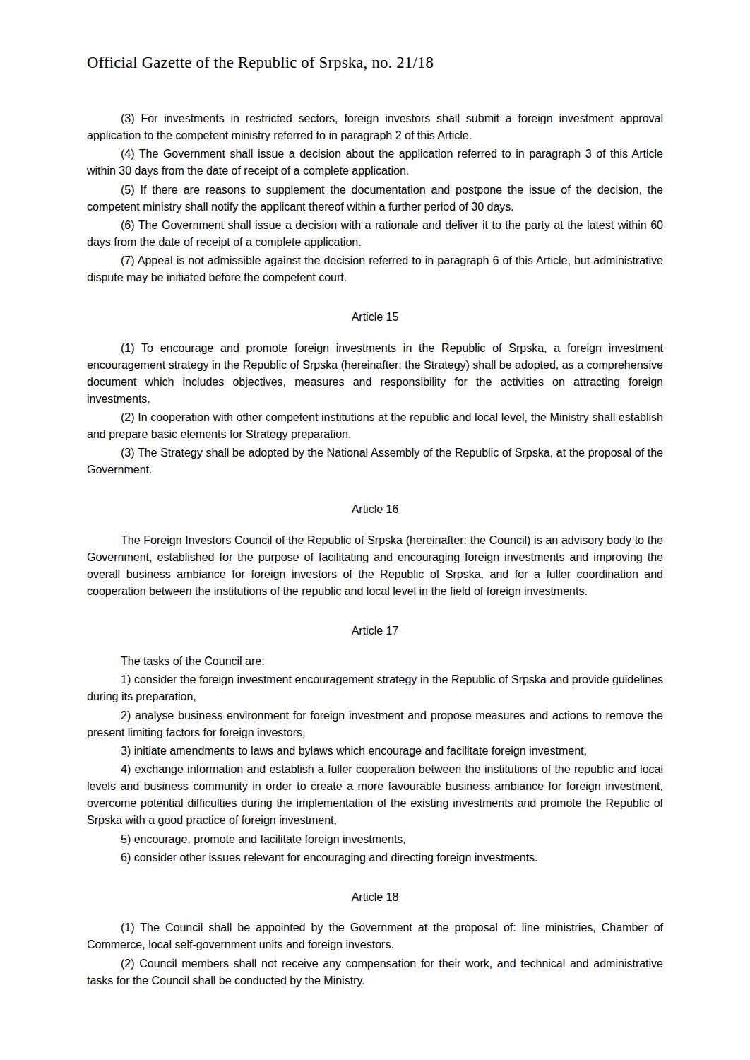Official Gazette of the Republic of Srpska, no. 21/18
(3) For investments in restricted sectors, foreign investors shall submit a foreign investment approval application to the competent ministry referred to in paragraph 2 of this Article.
(4) The Government shall issue a decision about the application referred to in paragraph 3 of this Article within 30 days from the date of receipt of a complete application.
(5) If there are reasons to supplement the documentation and postpone the issue of the decision, the competent ministry shall notify the applicant thereof within a further period of 30 days.
(6) The Government shall issue a decision with a rationale and deliver it to the party at the latest within 60 days from the date of receipt of a complete application.
(7) Appeal is not admissible against the decision referred to in paragraph 6 of this Article, but administrative dispute may be initiated before the competent court.
Article 15
(1) To encourage and promote foreign investments in the Republic of Srpska, a foreign investment encouragement strategy in the Republic of Srpska (hereinafter: the Strategy) shall be adopted, as a comprehensive document which includes objectives, measures and responsibility for the activities on attracting foreign investments.
(2) In cooperation with other competent institutions at the republic and local level, the Ministry shall establish and prepare basic elements for Strategy preparation.
(3) The Strategy shall be adopted by the National Assembly of the Republic of Srpska, at the proposal of the Government.
Article 16
The Foreign Investors Council of the Republic of Srpska (hereinafter: the Council) is an advisory body to the Government, established for the purpose of facilitating and encouraging foreign investments and improving the overall business ambiance for foreign investors of the Republic of Srpska, and for a fuller coordination and cooperation between the institutions of the republic and local level in the field of foreign investments.
Article 17
The tasks of the Council are:
1) consider the foreign investment encouragement strategy in the Republic of Srpska and provide guidelines during its preparation,
2) analyse business environment for foreign investment and propose measures and actions to remove the present limiting factors for foreign investors,
3) initiate amendments to laws and bylaws which encourage and facilitate foreign investment,
4) exchange information and establish a fuller cooperation between the institutions of the republic and local levels and business community in order to create a more favourable business ambiance for foreign investment, overcome potential difficulties during the implementation of the existing investments and promote the Republic of Srpska with a good practice of foreign investment,
5) encourage, promote and facilitate foreign investments,
6) consider other issues relevant for encouraging and directing foreign investments.
Article 18
(1) The Council shall be appointed by the Government at the proposal of: line ministries, Chamber of Commerce, local self-government units and foreign investors.
(2) Council members shall not receive any compensation for their work, and technical and administrative tasks for the Council shall be conducted by the Ministry.